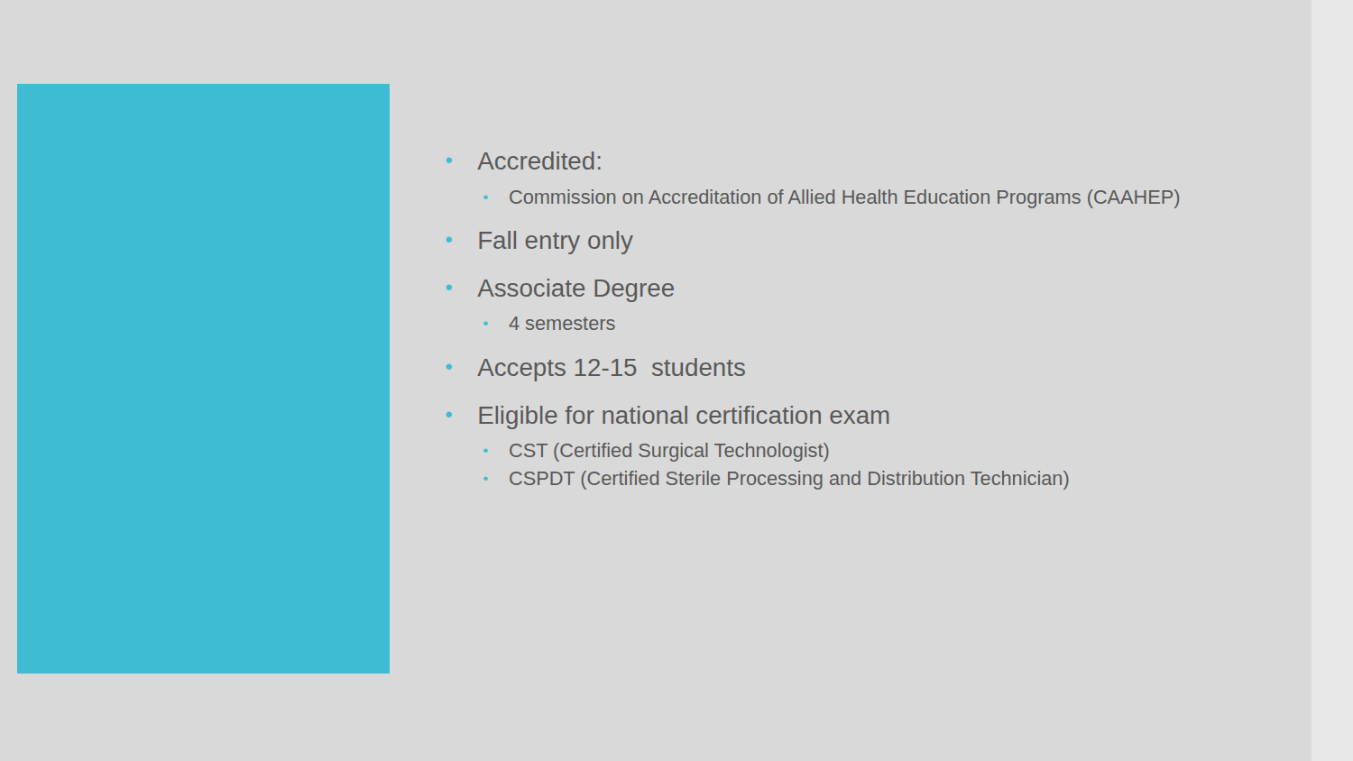Accredited:
Commission on Accreditation of Allied Health Education Programs (CAAHEP)
Fall entry only
Associate Degree
4 semesters
Accepts 12-15 students
Eligible for national certification exam
CST (Certified Surgical Technologist)
CSPDT (Certified Sterile Processing and Distribution Technician)